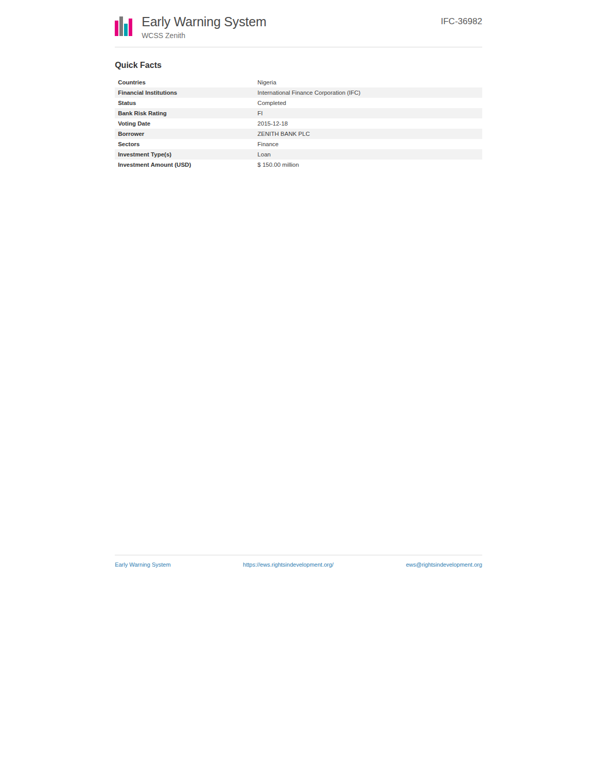Early Warning System
WCSS Zenith
IFC-36982
Quick Facts
| Countries | Nigeria |
| Financial Institutions | International Finance Corporation (IFC) |
| Status | Completed |
| Bank Risk Rating | FI |
| Voting Date | 2015-12-18 |
| Borrower | ZENITH BANK PLC |
| Sectors | Finance |
| Investment Type(s) | Loan |
| Investment Amount (USD) | $ 150.00 million |
Early Warning System
https://ews.rightsindevelopment.org/
ews@rightsindevelopment.org